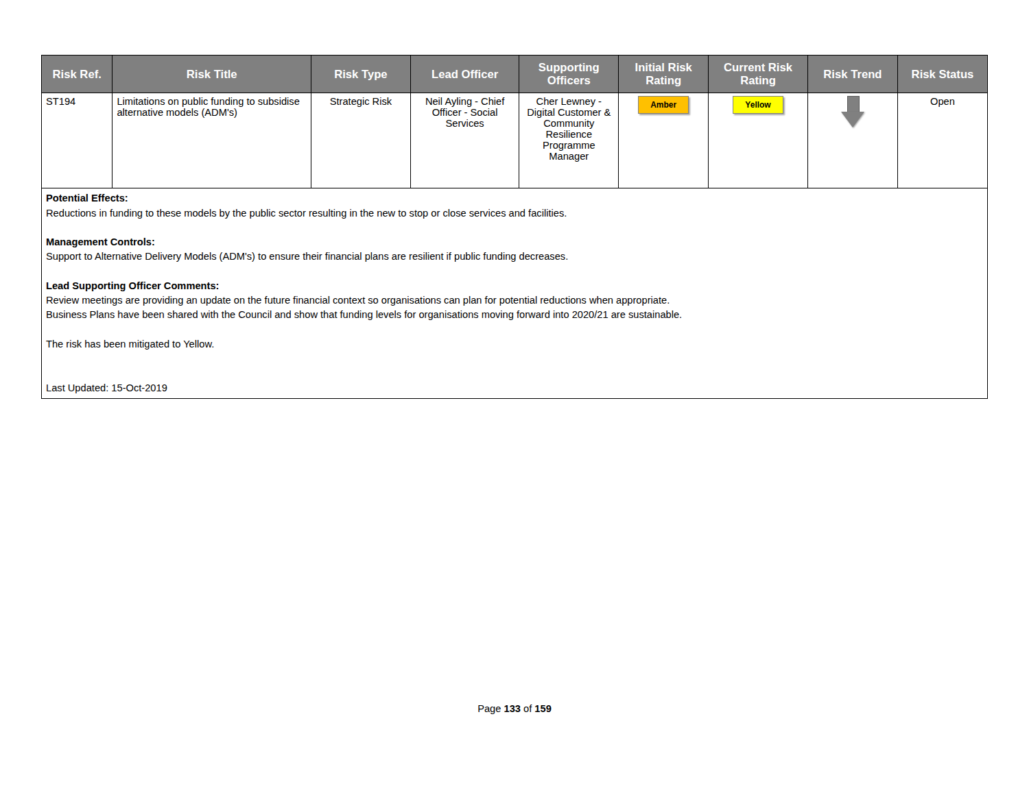| Risk Ref. | Risk Title | Risk Type | Lead Officer | Supporting Officers | Initial Risk Rating | Current Risk Rating | Risk Trend | Risk Status |
| --- | --- | --- | --- | --- | --- | --- | --- | --- |
| ST194 | Limitations on public funding to subsidise alternative models (ADM's) | Strategic Risk | Neil Ayling - Chief Officer - Social Services | Cher Lewney - Digital Customer & Community Resilience Programme Manager | Amber | Yellow | | Open |
| Potential Effects: Reductions in funding to these models by the public sector resulting in the new to stop or close services and facilities. Management Controls: Support to Alternative Delivery Models (ADM's) to ensure their financial plans are resilient if public funding decreases. Lead Supporting Officer Comments: Review meetings are providing an update on the future financial context so organisations can plan for potential reductions when appropriate. Business Plans have been shared with the Council and show that funding levels for organisations moving forward into 2020/21 are sustainable. The risk has been mitigated to Yellow. Last Updated: 15-Oct-2019 |
Page 133 of 159